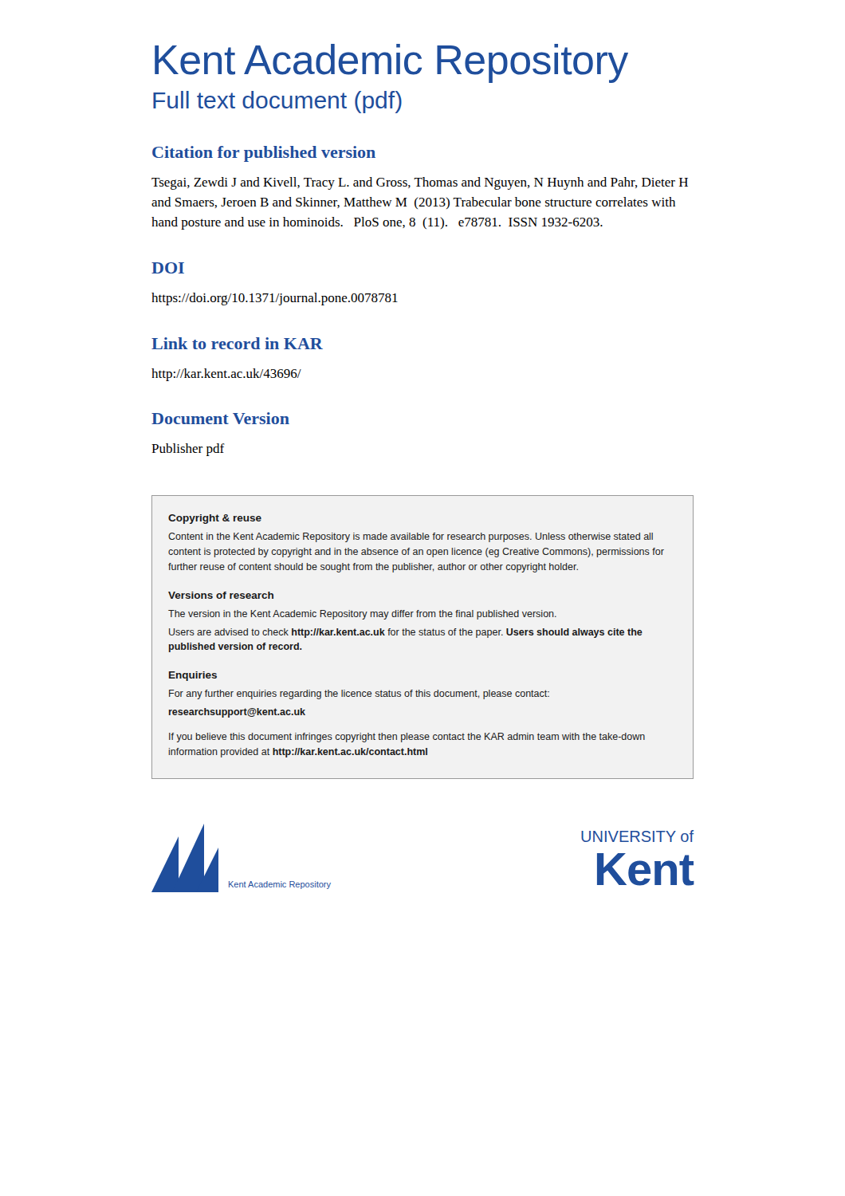Kent Academic Repository
Full text document (pdf)
Citation for published version
Tsegai, Zewdi J and Kivell, Tracy L. and Gross, Thomas and Nguyen, N Huynh and Pahr, Dieter H and Smaers, Jeroen B and Skinner, Matthew M (2013) Trabecular bone structure correlates with hand posture and use in hominoids. PloS one, 8 (11). e78781. ISSN 1932-6203.
DOI
https://doi.org/10.1371/journal.pone.0078781
Link to record in KAR
http://kar.kent.ac.uk/43696/
Document Version
Publisher pdf
Copyright & reuse
Content in the Kent Academic Repository is made available for research purposes. Unless otherwise stated all content is protected by copyright and in the absence of an open licence (eg Creative Commons), permissions for further reuse of content should be sought from the publisher, author or other copyright holder.
Versions of research
The version in the Kent Academic Repository may differ from the final published version.
Users are advised to check http://kar.kent.ac.uk for the status of the paper. Users should always cite the published version of record.
Enquiries
For any further enquiries regarding the licence status of this document, please contact:
researchsupport@kent.ac.uk
If you believe this document infringes copyright then please contact the KAR admin team with the take-down information provided at http://kar.kent.ac.uk/contact.html
Kent Academic Repository
UNIVERSITY of Kent